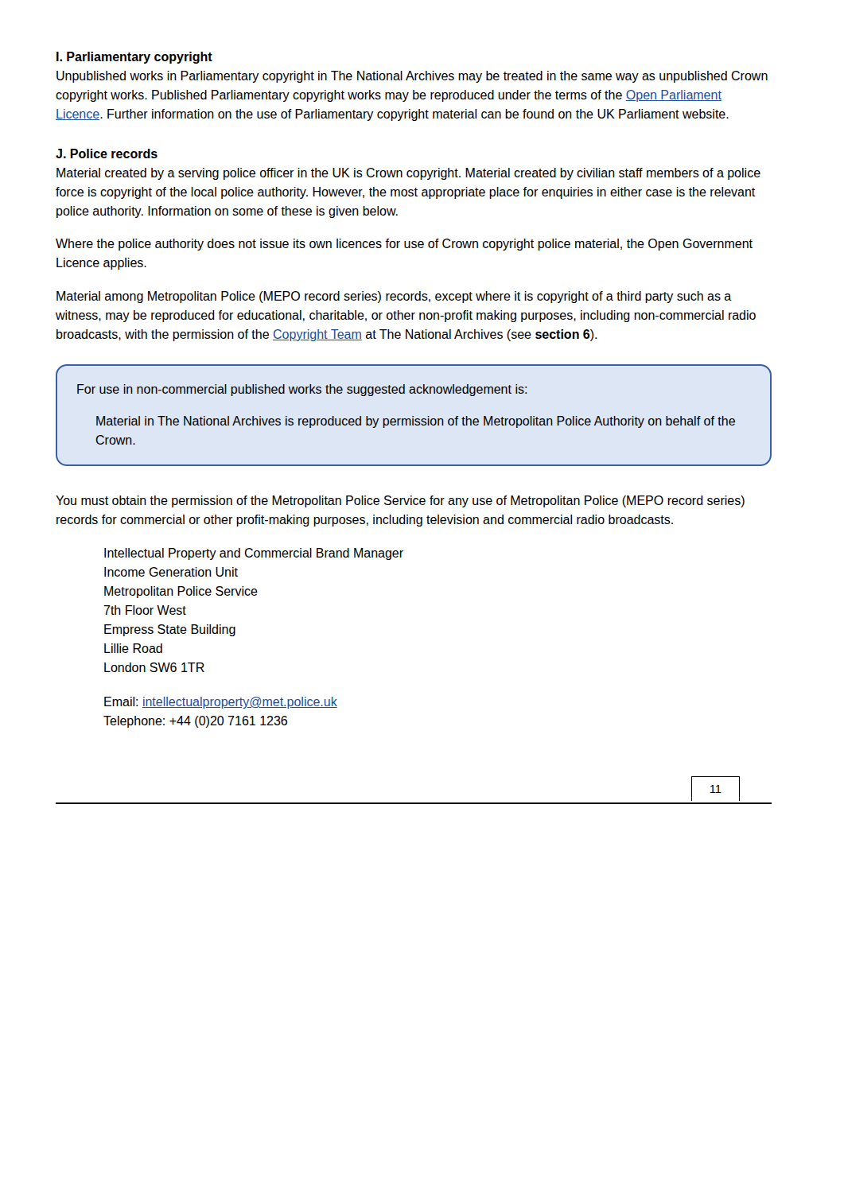I. Parliamentary copyright
Unpublished works in Parliamentary copyright in The National Archives may be treated in the same way as unpublished Crown copyright works. Published Parliamentary copyright works may be reproduced under the terms of the Open Parliament Licence. Further information on the use of Parliamentary copyright material can be found on the UK Parliament website.
J. Police records
Material created by a serving police officer in the UK is Crown copyright. Material created by civilian staff members of a police force is copyright of the local police authority. However, the most appropriate place for enquiries in either case is the relevant police authority. Information on some of these is given below.
Where the police authority does not issue its own licences for use of Crown copyright police material, the Open Government Licence applies.
Material among Metropolitan Police (MEPO record series) records, except where it is copyright of a third party such as a witness, may be reproduced for educational, charitable, or other non-profit making purposes, including non-commercial radio broadcasts, with the permission of the Copyright Team at The National Archives (see section 6).
For use in non-commercial published works the suggested acknowledgement is:
Material in The National Archives is reproduced by permission of the Metropolitan Police Authority on behalf of the Crown.
You must obtain the permission of the Metropolitan Police Service for any use of Metropolitan Police (MEPO record series) records for commercial or other profit-making purposes, including television and commercial radio broadcasts.
Intellectual Property and Commercial Brand Manager
Income Generation Unit
Metropolitan Police Service
7th Floor West
Empress State Building
Lillie Road
London SW6 1TR
Email: intellectualproperty@met.police.uk
Telephone: +44 (0)20 7161 1236
11